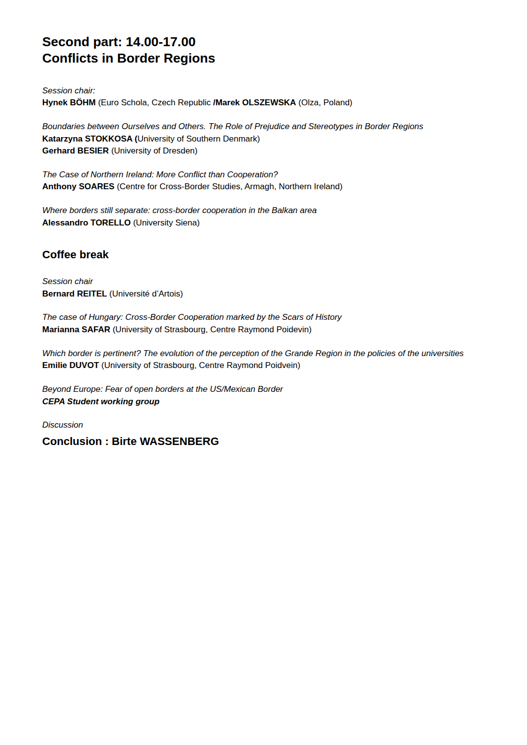Second part: 14.00-17.00
Conflicts in Border Regions
Session chair:
Hynek BÖHM (Euro Schola, Czech Republic /Marek OLSZEWSKA (Olza, Poland)
Boundaries between Ourselves and Others. The Role of Prejudice and Stereotypes in Border Regions
Katarzyna STOKKOSA (University of Southern Denmark)
Gerhard BESIER (University of Dresden)
The Case of Northern Ireland: More Conflict than Cooperation?
Anthony SOARES (Centre for Cross-Border Studies, Armagh, Northern Ireland)
Where borders still separate: cross-border cooperation in the Balkan area
Alessandro TORELLO (University Siena)
Coffee break
Session chair
Bernard REITEL (Université d’Artois)
The case of Hungary: Cross-Border Cooperation marked by the Scars of History
Marianna SAFAR (University of Strasbourg, Centre Raymond Poidevin)
Which border is pertinent? The evolution of the perception of the Grande Region in the policies of the universities
Emilie DUVOT (University of Strasbourg, Centre Raymond Poidvein)
Beyond Europe: Fear of open borders at the US/Mexican Border
CEPA Student working group
Discussion
Conclusion : Birte WASSENBERG